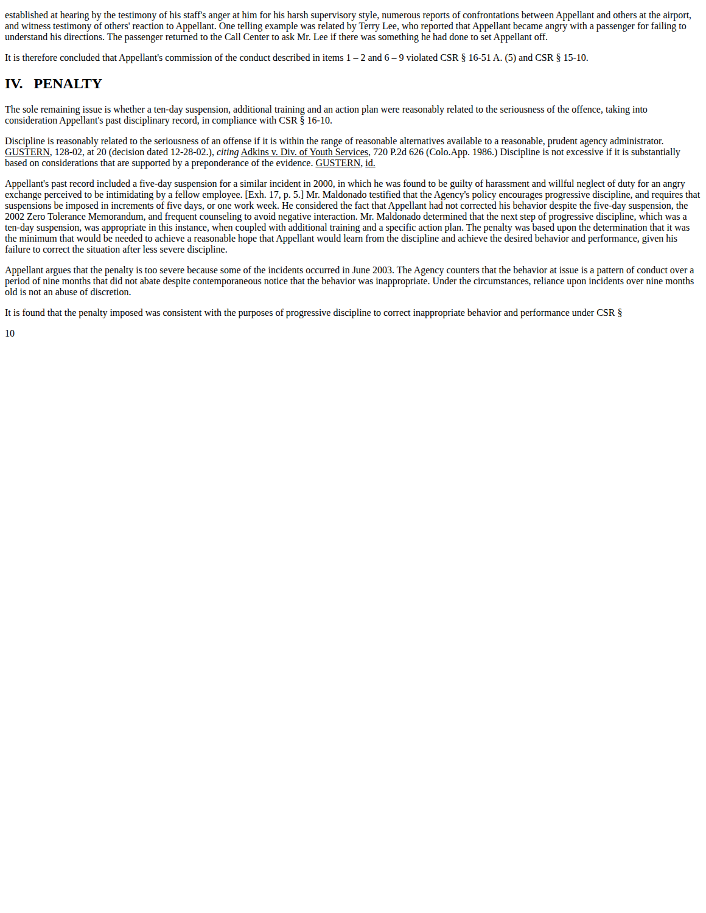established at hearing by the testimony of his staff's anger at him for his harsh supervisory style, numerous reports of confrontations between Appellant and others at the airport, and witness testimony of others' reaction to Appellant. One telling example was related by Terry Lee, who reported that Appellant became angry with a passenger for failing to understand his directions. The passenger returned to the Call Center to ask Mr. Lee if there was something he had done to set Appellant off.
It is therefore concluded that Appellant's commission of the conduct described in items 1 – 2 and 6 – 9 violated CSR § 16-51 A. (5) and CSR § 15-10.
IV. PENALTY
The sole remaining issue is whether a ten-day suspension, additional training and an action plan were reasonably related to the seriousness of the offence, taking into consideration Appellant's past disciplinary record, in compliance with CSR § 16-10.
Discipline is reasonably related to the seriousness of an offense if it is within the range of reasonable alternatives available to a reasonable, prudent agency administrator. GUSTERN, 128-02, at 20 (decision dated 12-28-02.), citing Adkins v. Div. of Youth Services, 720 P.2d 626 (Colo.App. 1986.) Discipline is not excessive if it is substantially based on considerations that are supported by a preponderance of the evidence. GUSTERN, id.
Appellant's past record included a five-day suspension for a similar incident in 2000, in which he was found to be guilty of harassment and willful neglect of duty for an angry exchange perceived to be intimidating by a fellow employee. [Exh. 17, p. 5.] Mr. Maldonado testified that the Agency's policy encourages progressive discipline, and requires that suspensions be imposed in increments of five days, or one work week. He considered the fact that Appellant had not corrected his behavior despite the five-day suspension, the 2002 Zero Tolerance Memorandum, and frequent counseling to avoid negative interaction. Mr. Maldonado determined that the next step of progressive discipline, which was a ten-day suspension, was appropriate in this instance, when coupled with additional training and a specific action plan. The penalty was based upon the determination that it was the minimum that would be needed to achieve a reasonable hope that Appellant would learn from the discipline and achieve the desired behavior and performance, given his failure to correct the situation after less severe discipline.
Appellant argues that the penalty is too severe because some of the incidents occurred in June 2003. The Agency counters that the behavior at issue is a pattern of conduct over a period of nine months that did not abate despite contemporaneous notice that the behavior was inappropriate. Under the circumstances, reliance upon incidents over nine months old is not an abuse of discretion.
It is found that the penalty imposed was consistent with the purposes of progressive discipline to correct inappropriate behavior and performance under CSR §
10